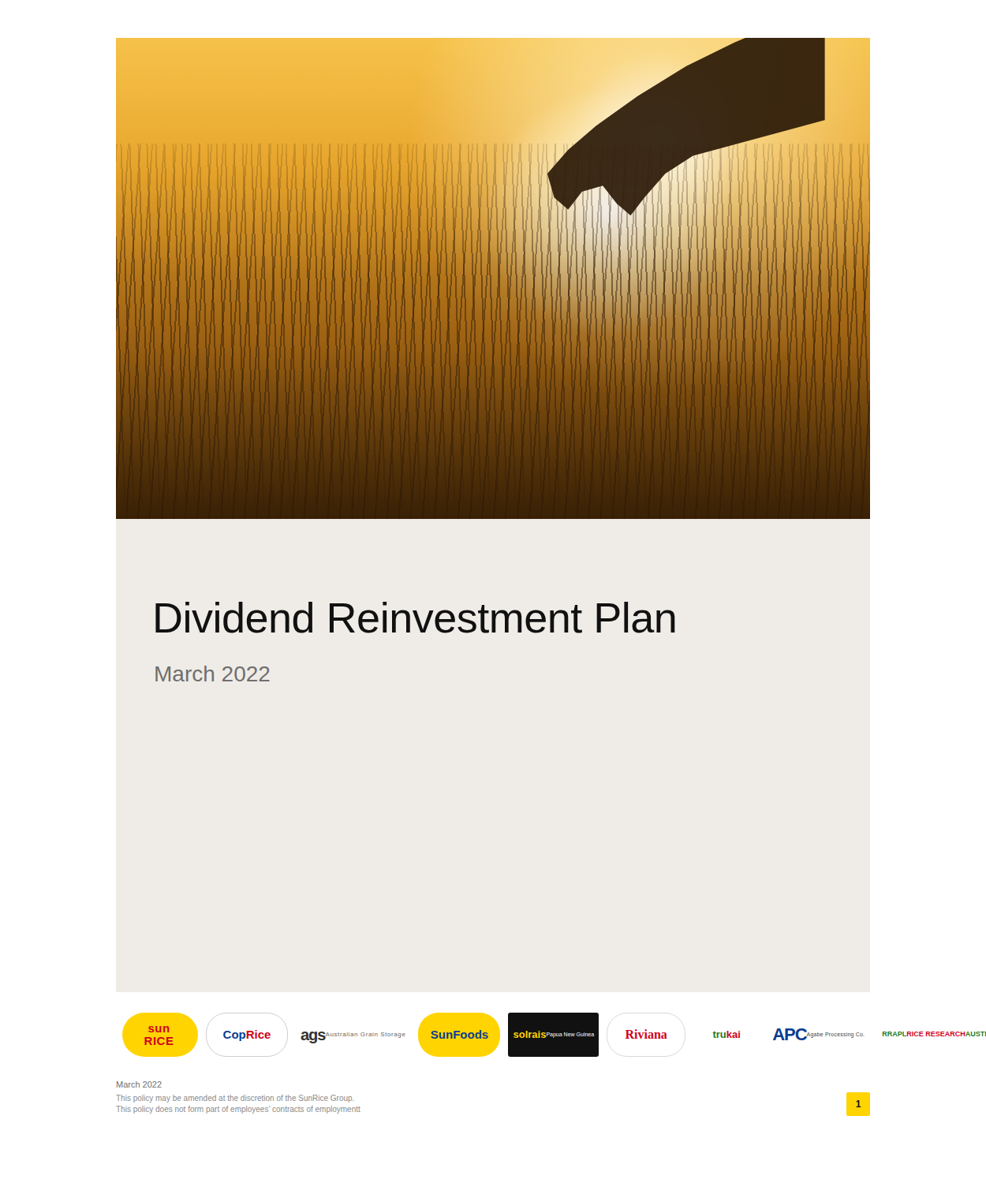Dividend Reinvestment Plan
March 2022
sun
RICE
CopRice
agsAustralian Grain Storage
SunFoods
solraisPapua New Guinea
Riviana
trukai
APCAgabe Processing Co.
RRAPLRICE RESEARCHAUSTRALIA
March 2022 This policy may be amended at the discretion of the SunRice Group.
This policy does not form part of employees’ contracts of employmentt
1